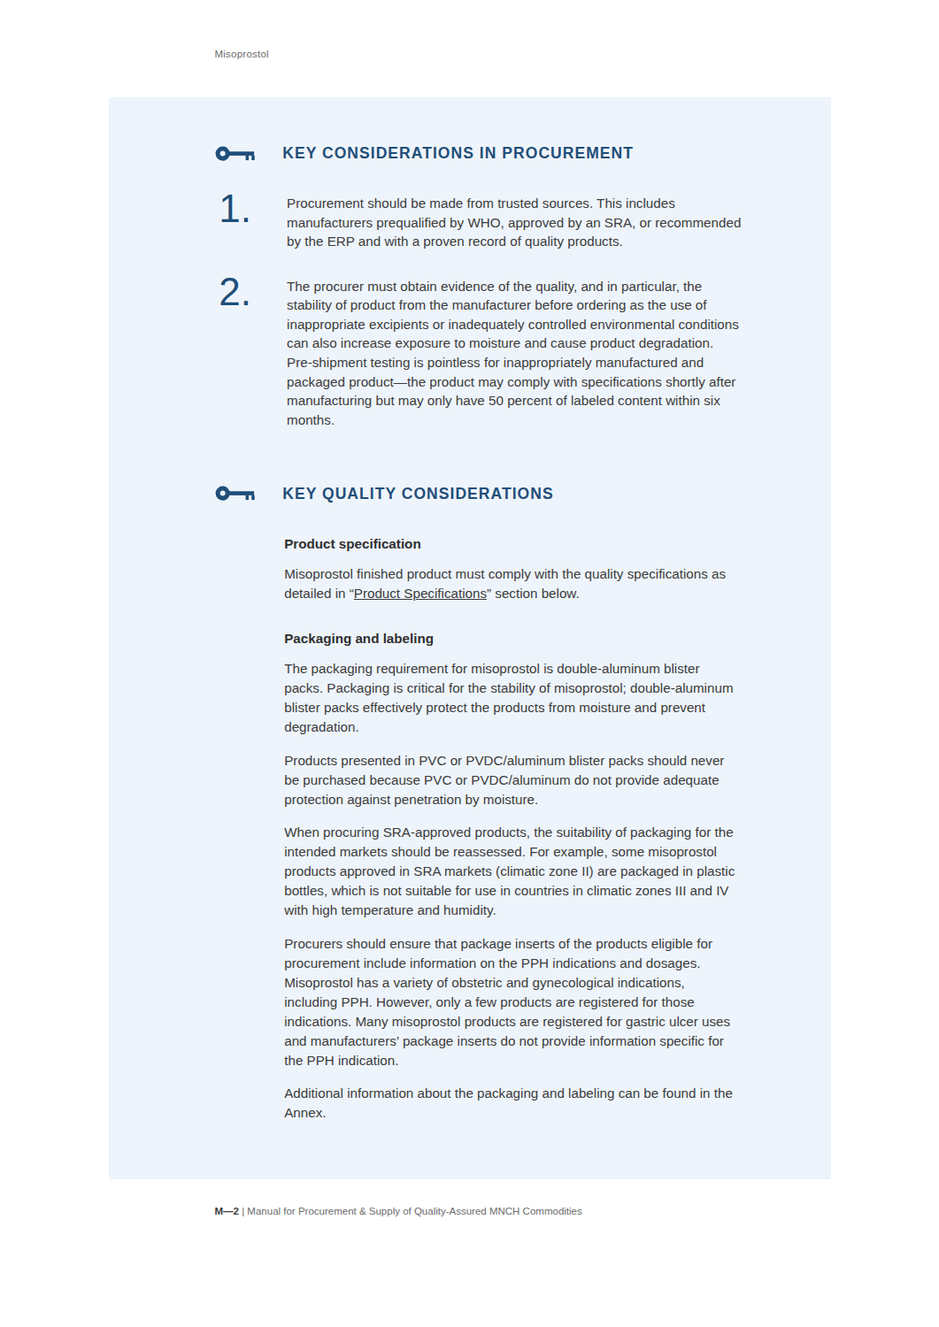Misoprostol
Key Considerations in Procurement
Procurement should be made from trusted sources. This includes manufacturers prequalified by WHO, approved by an SRA, or recommended by the ERP and with a proven record of quality products.
The procurer must obtain evidence of the quality, and in particular, the stability of product from the manufacturer before ordering as the use of inappropriate excipients or inadequately controlled environmental conditions can also increase exposure to moisture and cause product degradation. Pre-shipment testing is pointless for inappropriately manufactured and packaged product—the product may comply with specifications shortly after manufacturing but may only have 50 percent of labeled content within six months.
Key Quality Considerations
Product specification
Misoprostol finished product must comply with the quality specifications as detailed in “Product Specifications” section below.
Packaging and labeling
The packaging requirement for misoprostol is double-aluminum blister packs. Packaging is critical for the stability of misoprostol; double-aluminum blister packs effectively protect the products from moisture and prevent degradation.
Products presented in PVC or PVDC/aluminum blister packs should never be purchased because PVC or PVDC/aluminum do not provide adequate protection against penetration by moisture.
When procuring SRA-approved products, the suitability of packaging for the intended markets should be reassessed. For example, some misoprostol products approved in SRA markets (climatic zone II) are packaged in plastic bottles, which is not suitable for use in countries in climatic zones III and IV with high temperature and humidity.
Procurers should ensure that package inserts of the products eligible for procurement include information on the PPH indications and dosages. Misoprostol has a variety of obstetric and gynecological indications, including PPH. However, only a few products are registered for those indications. Many misoprostol products are registered for gastric ulcer uses and manufacturers’ package inserts do not provide information specific for the PPH indication.
Additional information about the packaging and labeling can be found in the Annex.
M—2 | Manual for Procurement & Supply of Quality-Assured MNCH Commodities